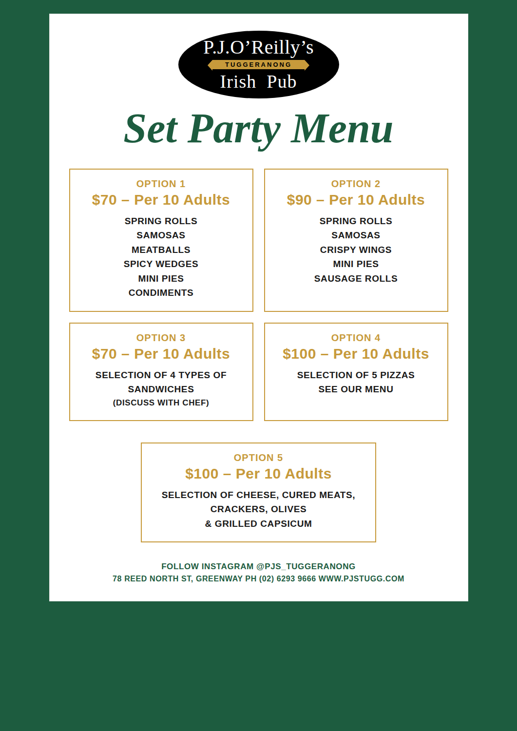P.J.O’Reilly’s
TUGGERANONG
Irish Pub
Set Party Menu
Option 1
$70 – Per 10 Adults
Spring Rolls
Samosas
Meatballs
Spicy Wedges
Mini Pies
Condiments
Option 2
$90 – Per 10 Adults
Spring Rolls
Samosas
Crispy Wings
Mini Pies
Sausage Rolls
Option 3
$70 – Per 10 Adults
Selection of 4 Types of Sandwiches(Discuss with Chef)
Option 4
$100 – Per 10 Adults
Selection of 5 Pizzas
See Our Menu
Option 5
$100 – Per 10 Adults
Selection of Cheese, Cured Meats, Crackers, Olives
& Grilled Capsicum
FOLLOW INSTAGRAM @PJS_TUGGERANONG
78 REED NORTH ST, GREENWAY PH (02) 6293 9666 WWW.PJSTUGG.COM